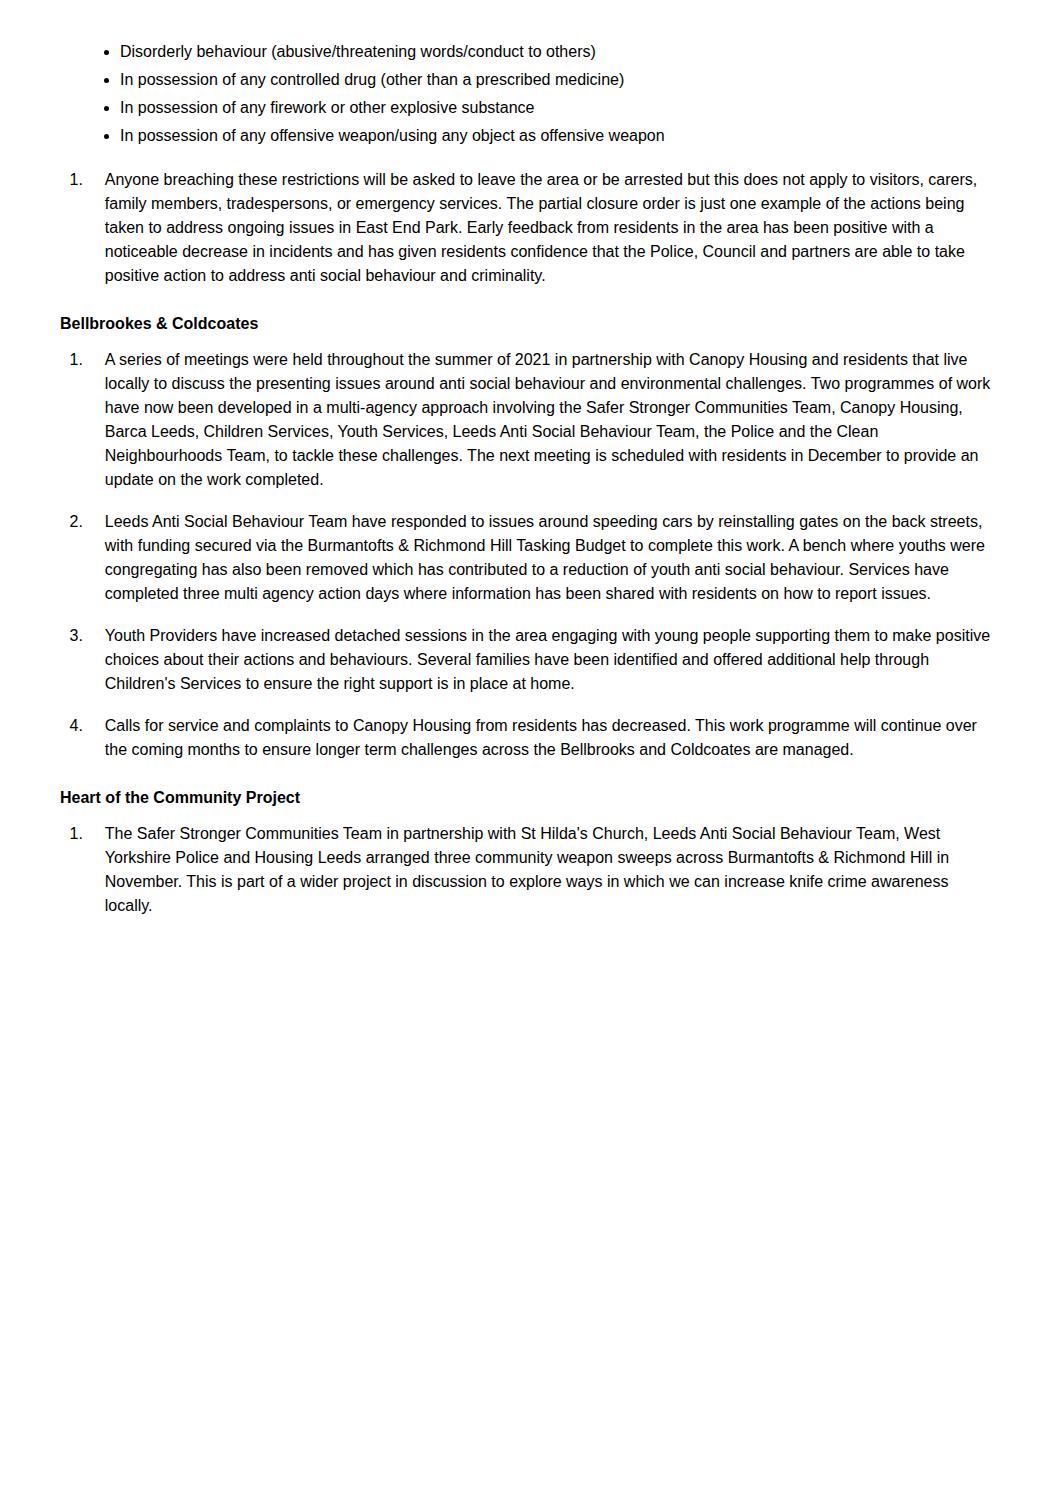Disorderly behaviour (abusive/threatening words/conduct to others)
In possession of any controlled drug (other than a prescribed medicine)
In possession of any firework or other explosive substance
In possession of any offensive weapon/using any object as offensive weapon
Anyone breaching these restrictions will be asked to leave the area or be arrested but this does not apply to visitors, carers, family members, tradespersons, or emergency services. The partial closure order is just one example of the actions being taken to address ongoing issues in East End Park. Early feedback from residents in the area has been positive with a noticeable decrease in incidents and has given residents confidence that the Police, Council and partners are able to take positive action to address anti social behaviour and criminality.
Bellbrookes & Coldcoates
A series of meetings were held throughout the summer of 2021 in partnership with Canopy Housing and residents that live locally to discuss the presenting issues around anti social behaviour and environmental challenges. Two programmes of work have now been developed in a multi-agency approach involving the Safer Stronger Communities Team, Canopy Housing, Barca Leeds, Children Services, Youth Services, Leeds Anti Social Behaviour Team, the Police and the Clean Neighbourhoods Team, to tackle these challenges. The next meeting is scheduled with residents in December to provide an update on the work completed.
Leeds Anti Social Behaviour Team have responded to issues around speeding cars by reinstalling gates on the back streets, with funding secured via the Burmantofts & Richmond Hill Tasking Budget to complete this work. A bench where youths were congregating has also been removed which has contributed to a reduction of youth anti social behaviour. Services have completed three multi agency action days where information has been shared with residents on how to report issues.
Youth Providers have increased detached sessions in the area engaging with young people supporting them to make positive choices about their actions and behaviours. Several families have been identified and offered additional help through Children's Services to ensure the right support is in place at home.
Calls for service and complaints to Canopy Housing from residents has decreased. This work programme will continue over the coming months to ensure longer term challenges across the Bellbrooks and Coldcoates are managed.
Heart of the Community Project
The Safer Stronger Communities Team in partnership with St Hilda's Church, Leeds Anti Social Behaviour Team, West Yorkshire Police and Housing Leeds arranged three community weapon sweeps across Burmantofts & Richmond Hill in November. This is part of a wider project in discussion to explore ways in which we can increase knife crime awareness locally.